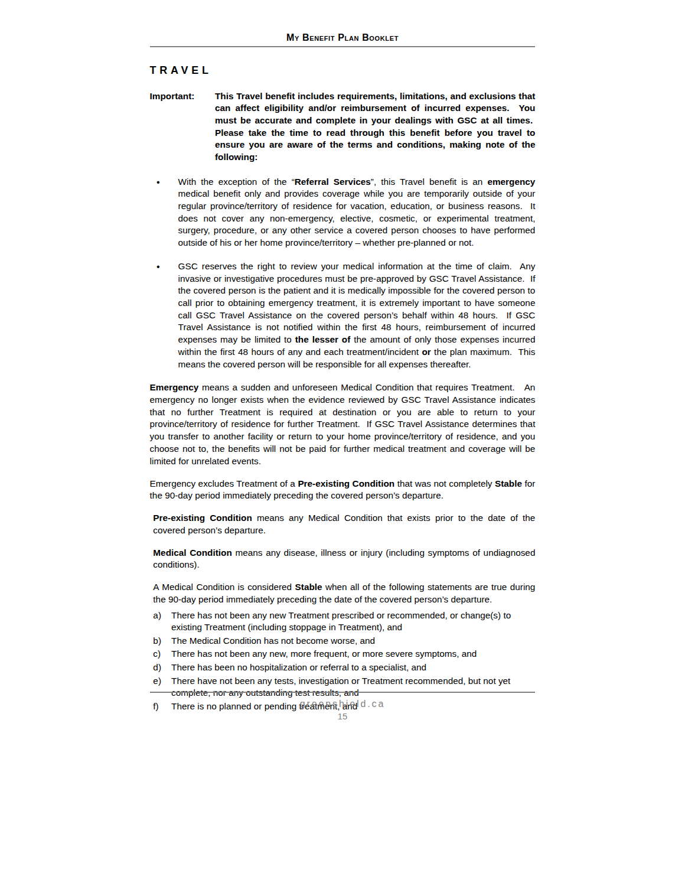My Benefit Plan Booklet
TRAVEL
Important:
This Travel benefit includes requirements, limitations, and exclusions that can affect eligibility and/or reimbursement of incurred expenses. You must be accurate and complete in your dealings with GSC at all times. Please take the time to read through this benefit before you travel to ensure you are aware of the terms and conditions, making note of the following:
With the exception of the “Referral Services”, this Travel benefit is an emergency medical benefit only and provides coverage while you are temporarily outside of your regular province/territory of residence for vacation, education, or business reasons. It does not cover any non-emergency, elective, cosmetic, or experimental treatment, surgery, procedure, or any other service a covered person chooses to have performed outside of his or her home province/territory – whether pre-planned or not.
GSC reserves the right to review your medical information at the time of claim. Any invasive or investigative procedures must be pre-approved by GSC Travel Assistance. If the covered person is the patient and it is medically impossible for the covered person to call prior to obtaining emergency treatment, it is extremely important to have someone call GSC Travel Assistance on the covered person’s behalf within 48 hours. If GSC Travel Assistance is not notified within the first 48 hours, reimbursement of incurred expenses may be limited to the lesser of the amount of only those expenses incurred within the first 48 hours of any and each treatment/incident or the plan maximum. This means the covered person will be responsible for all expenses thereafter.
Emergency means a sudden and unforeseen Medical Condition that requires Treatment. An emergency no longer exists when the evidence reviewed by GSC Travel Assistance indicates that no further Treatment is required at destination or you are able to return to your province/territory of residence for further Treatment. If GSC Travel Assistance determines that you transfer to another facility or return to your home province/territory of residence, and you choose not to, the benefits will not be paid for further medical treatment and coverage will be limited for unrelated events.
Emergency excludes Treatment of a Pre-existing Condition that was not completely Stable for the 90-day period immediately preceding the covered person’s departure.
Pre-existing Condition means any Medical Condition that exists prior to the date of the covered person’s departure.
Medical Condition means any disease, illness or injury (including symptoms of undiagnosed conditions).
A Medical Condition is considered Stable when all of the following statements are true during the 90-day period immediately preceding the date of the covered person’s departure.
There has not been any new Treatment prescribed or recommended, or change(s) to existing Treatment (including stoppage in Treatment), and
The Medical Condition has not become worse, and
There has not been any new, more frequent, or more severe symptoms, and
There has been no hospitalization or referral to a specialist, and
There have not been any tests, investigation or Treatment recommended, but not yet complete, nor any outstanding test results, and
There is no planned or pending treatment, and
greenshield.ca
15